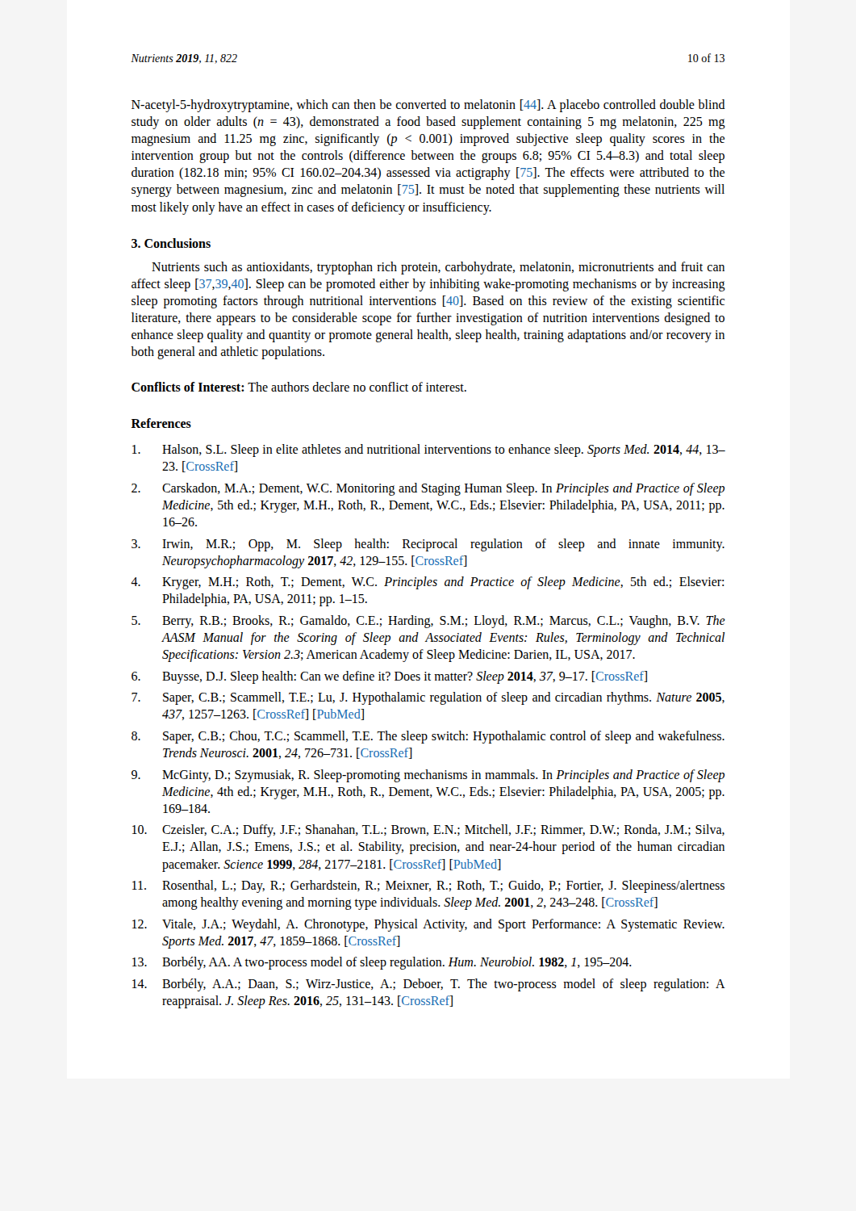Nutrients 2019, 11, 822 10 of 13
N-acetyl-5-hydroxytryptamine, which can then be converted to melatonin [44]. A placebo controlled double blind study on older adults (n = 43), demonstrated a food based supplement containing 5 mg melatonin, 225 mg magnesium and 11.25 mg zinc, significantly (p < 0.001) improved subjective sleep quality scores in the intervention group but not the controls (difference between the groups 6.8; 95% CI 5.4–8.3) and total sleep duration (182.18 min; 95% CI 160.02–204.34) assessed via actigraphy [75]. The effects were attributed to the synergy between magnesium, zinc and melatonin [75]. It must be noted that supplementing these nutrients will most likely only have an effect in cases of deficiency or insufficiency.
3. Conclusions
Nutrients such as antioxidants, tryptophan rich protein, carbohydrate, melatonin, micronutrients and fruit can affect sleep [37,39,40]. Sleep can be promoted either by inhibiting wake-promoting mechanisms or by increasing sleep promoting factors through nutritional interventions [40]. Based on this review of the existing scientific literature, there appears to be considerable scope for further investigation of nutrition interventions designed to enhance sleep quality and quantity or promote general health, sleep health, training adaptations and/or recovery in both general and athletic populations.
Conflicts of Interest: The authors declare no conflict of interest.
References
Halson, S.L. Sleep in elite athletes and nutritional interventions to enhance sleep. Sports Med. 2014, 44, 13–23. [CrossRef]
Carskadon, M.A.; Dement, W.C. Monitoring and Staging Human Sleep. In Principles and Practice of Sleep Medicine, 5th ed.; Kryger, M.H., Roth, R., Dement, W.C., Eds.; Elsevier: Philadelphia, PA, USA, 2011; pp. 16–26.
Irwin, M.R.; Opp, M. Sleep health: Reciprocal regulation of sleep and innate immunity. Neuropsychopharmacology 2017, 42, 129–155. [CrossRef]
Kryger, M.H.; Roth, T.; Dement, W.C. Principles and Practice of Sleep Medicine, 5th ed.; Elsevier: Philadelphia, PA, USA, 2011; pp. 1–15.
Berry, R.B.; Brooks, R.; Gamaldo, C.E.; Harding, S.M.; Lloyd, R.M.; Marcus, C.L.; Vaughn, B.V. The AASM Manual for the Scoring of Sleep and Associated Events: Rules, Terminology and Technical Specifications: Version 2.3; American Academy of Sleep Medicine: Darien, IL, USA, 2017.
Buysse, D.J. Sleep health: Can we define it? Does it matter? Sleep 2014, 37, 9–17. [CrossRef]
Saper, C.B.; Scammell, T.E.; Lu, J. Hypothalamic regulation of sleep and circadian rhythms. Nature 2005, 437, 1257–1263. [CrossRef] [PubMed]
Saper, C.B.; Chou, T.C.; Scammell, T.E. The sleep switch: Hypothalamic control of sleep and wakefulness. Trends Neurosci. 2001, 24, 726–731. [CrossRef]
McGinty, D.; Szymusiak, R. Sleep-promoting mechanisms in mammals. In Principles and Practice of Sleep Medicine, 4th ed.; Kryger, M.H., Roth, R., Dement, W.C., Eds.; Elsevier: Philadelphia, PA, USA, 2005; pp. 169–184.
Czeisler, C.A.; Duffy, J.F.; Shanahan, T.L.; Brown, E.N.; Mitchell, J.F.; Rimmer, D.W.; Ronda, J.M.; Silva, E.J.; Allan, J.S.; Emens, J.S.; et al. Stability, precision, and near-24-hour period of the human circadian pacemaker. Science 1999, 284, 2177–2181. [CrossRef] [PubMed]
Rosenthal, L.; Day, R.; Gerhardstein, R.; Meixner, R.; Roth, T.; Guido, P.; Fortier, J. Sleepiness/alertness among healthy evening and morning type individuals. Sleep Med. 2001, 2, 243–248. [CrossRef]
Vitale, J.A.; Weydahl, A. Chronotype, Physical Activity, and Sport Performance: A Systematic Review. Sports Med. 2017, 47, 1859–1868. [CrossRef]
Borbély, AA. A two-process model of sleep regulation. Hum. Neurobiol. 1982, 1, 195–204.
Borbély, A.A.; Daan, S.; Wirz-Justice, A.; Deboer, T. The two-process model of sleep regulation: A reappraisal. J. Sleep Res. 2016, 25, 131–143. [CrossRef]